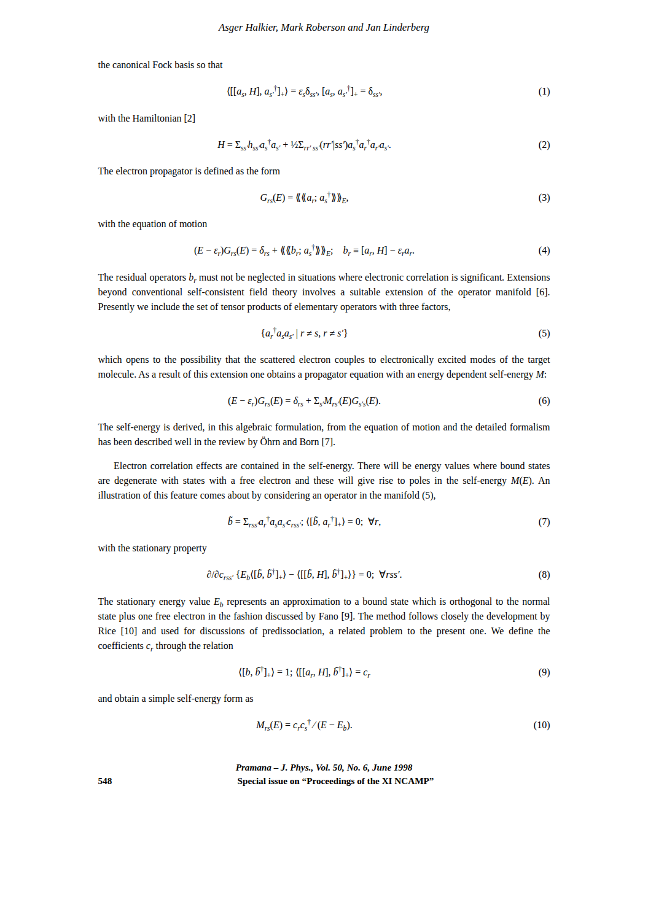Asger Halkier, Mark Roberson and Jan Linderberg
the canonical Fock basis so that
⟨[[as, H], as′†]+⟩ = εsδss′, [as, as′†]+ = δss′,
(1)
with the Hamiltonian [2]
H = Σss′hss′as†as′ + ½Σrr′ ss′(rr′|ss′)as†ar†ar′as′.
(2)
The electron propagator is defined as the form
Grs(E) = ⟪⟪ar; as†⟫⟫E,
(3)
with the equation of motion
(E − εr)Grs(E) = δrs + ⟪⟪br; as†⟫⟫E; br ≡ [ar, H] − εrar.
(4)
The residual operators br must not be neglected in situations where electronic correlation is significant. Extensions beyond conventional self-consistent field theory involves a suitable extension of the operator manifold [6]. Presently we include the set of tensor products of elementary operators with three factors,
{ar†asas′ | r ≠ s, r ≠ s′}
(5)
which opens to the possibility that the scattered electron couples to electronically excited modes of the target molecule. As a result of this extension one obtains a propagator equation with an energy dependent self-energy M:
(E − εr)Grs(E) = δrs + Σs′Mrs′(E)Gs′s(E).
(6)
The self-energy is derived, in this algebraic formulation, from the equation of motion and the detailed formalism has been described well in the review by Öhrn and Born [7].
Electron correlation effects are contained in the self-energy. There will be energy values where bound states are degenerate with states with a free electron and these will give rise to poles in the self-energy M(E). An illustration of this feature comes about by considering an operator in the manifold (5),
b̃ = Σrss′ar†asas′crss′; ⟨[b̃, ar†]+⟩ = 0; ∀r,
(7)
with the stationary property
∂/∂crss′ {Eb⟨[b̃, b̃†]+⟩ − ⟨[[b̃, H], b̃†]+⟩} = 0; ∀rss′.
(8)
The stationary energy value Eb represents an approximation to a bound state which is orthogonal to the normal state plus one free electron in the fashion discussed by Fano [9]. The method follows closely the development by Rice [10] and used for discussions of predissociation, a related problem to the present one. We define the coefficients cr through the relation
⟨[b, b̃†]+⟩ = 1; ⟨[[ar, H], b̃†]+⟩ = cr
(9)
and obtain a simple self-energy form as
Mrs(E) = crcs† ⁄ (E − Eb).
(10)
Pramana – J. Phys., Vol. 50, No. 6, June 1998
548 Special issue on “Proceedings of the XI NCAMP”